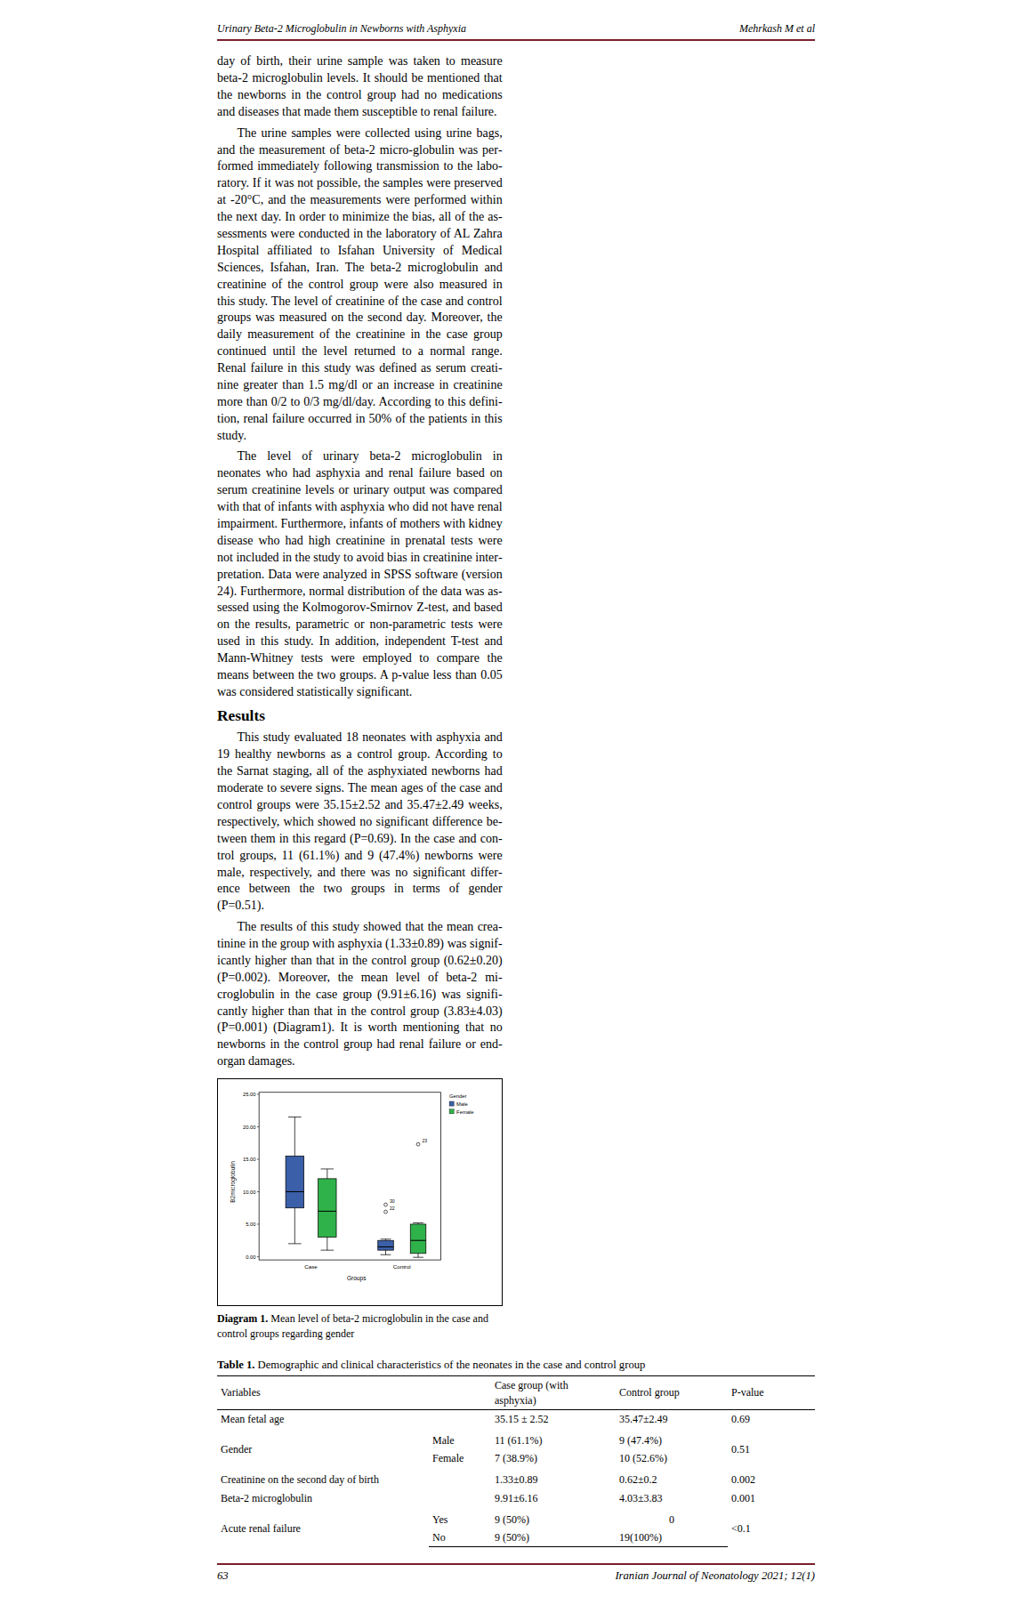Urinary Beta-2 Microglobulin in Newborns with Asphyxia
Mehrkash M et al
day of birth, their urine sample was taken to measure beta-2 microglobulin levels. It should be mentioned that the newborns in the control group had no medications and diseases that made them susceptible to renal failure.
The urine samples were collected using urine bags, and the measurement of beta-2 micro-globulin was performed immediately following transmission to the laboratory. If it was not possible, the samples were preserved at -20°C, and the measurements were performed within the next day. In order to minimize the bias, all of the assessments were conducted in the laboratory of AL Zahra Hospital affiliated to Isfahan University of Medical Sciences, Isfahan, Iran. The beta-2 microglobulin and creatinine of the control group were also measured in this study. The level of creatinine of the case and control groups was measured on the second day. Moreover, the daily measurement of the creatinine in the case group continued until the level returned to a normal range. Renal failure in this study was defined as serum creatinine greater than 1.5 mg/dl or an increase in creatinine more than 0/2 to 0/3 mg/dl/day. According to this definition, renal failure occurred in 50% of the patients in this study.
The level of urinary beta-2 microglobulin in neonates who had asphyxia and renal failure based on serum creatinine levels or urinary output was compared with that of infants with asphyxia who did not have renal impairment. Furthermore, infants of mothers with kidney disease who had high creatinine in prenatal tests were not included in the study to avoid bias in creatinine interpretation. Data were analyzed in SPSS software (version 24). Furthermore, normal distribution of the data was assessed using the Kolmogorov-Smirnov Z-test, and based on the results, parametric or non-parametric tests were used in this study. In addition, independent T-test and Mann-Whitney tests were employed to compare the means between the two groups. A p-value less than 0.05 was considered statistically significant.
Results
This study evaluated 18 neonates with asphyxia and 19 healthy newborns as a control group. According to the Sarnat staging, all of the asphyxiated newborns had moderate to severe signs. The mean ages of the case and control groups were 35.15±2.52 and 35.47±2.49 weeks, respectively, which showed no significant difference between them in this regard (P=0.69). In the case and control groups, 11 (61.1%) and 9 (47.4%) newborns were male, respectively, and there was no significant difference between the two groups in terms of gender (P=0.51).
The results of this study showed that the mean creatinine in the group with asphyxia (1.33±0.89) was significantly higher than that in the control group (0.62±0.20) (P=0.002). Moreover, the mean level of beta-2 microglobulin in the case group (9.91±6.16) was significantly higher than that in the control group (3.83±4.03) (P=0.001) (Diagram1). It is worth mentioning that no newborns in the control group had renal failure or end-organ damages.
25.00 20.00 15.00 10.00 5.00 0.00 B2microglobulin Gender Male Female 30 22 23 Case Control Groups
Diagram 1. Mean level of beta-2 microglobulin in the case and control groups regarding gender
Table 1. Demographic and clinical characteristics of the neonates in the case and control group
| Variables | | Case group (with asphyxia) | Control group | P-value |
| --- | --- | --- | --- | --- |
| Mean fetal age | | 35.15 ± 2.52 | 35.47±2.49 | 0.69 |
| Gender | Male | 11 (61.1%) | 9 (47.4%) | 0.51 |
| Female | 7 (38.9%) | 10 (52.6%) |
| Creatinine on the second day of birth | | 1.33±0.89 | 0.62±0.2 | 0.002 |
| Beta-2 microglobulin | | 9.91±6.16 | 4.03±3.83 | 0.001 |
| Acute renal failure | Yes | 9 (50%) | 0 | <0.1 |
| No | 9 (50%) | 19(100%) |
63
Iranian Journal of Neonatology 2021; 12(1)